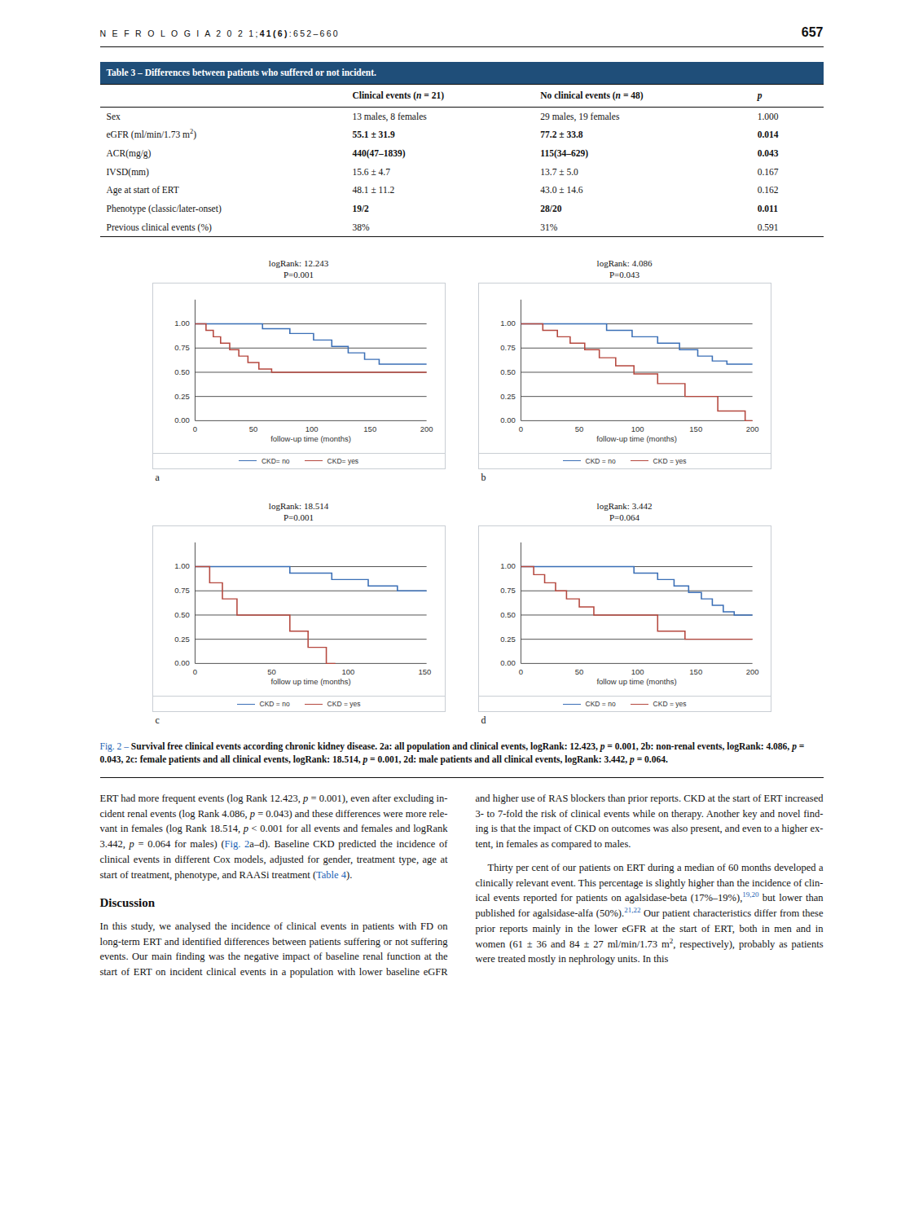n e f r o l o g i a 2 0 2 1;41(6):652–660
657
Table 3 – Differences between patients who suffered or not incident.
| | Clinical events ( n = 21) | No clinical events ( n = 48) | p |
| --- | --- | --- | --- |
| Sex | 13 males, 8 females | 29 males, 19 females | 1.000 |
| eGFR (ml/min/1.73 m 2 ) | 55.1 ± 31.9 | 77.2 ± 33.8 | 0.014 |
| ACR(mg/g) | 440(47–1839) | 115(34–629) | 0.043 |
| IVSD(mm) | 15.6 ± 4.7 | 13.7 ± 5.0 | 0.167 |
| Age at start of ERT | 48.1 ± 11.2 | 43.0 ± 14.6 | 0.162 |
| Phenotype (classic/later-onset) | 19/2 | 28/20 | 0.011 |
| Previous clinical events (%) | 38% | 31% | 0.591 |
logRank: 12.243
P=0.001
0.00 0.25 0.50 0.75 1.00 0 50 100 150 200 follow-up time (months)
CKD= no
CKD= yes
a
logRank: 4.086
P=0.043
0.00 0.25 0.50 0.75 1.00 0 50 100 150 200 follow-up time (months)
CKD = no
CKD = yes
b
logRank: 18.514
P=0.001
0.00 0.25 0.50 0.75 1.00 0 50 100 150 follow up time (months)
CKD = no
CKD = yes
c
logRank: 3.442
P=0.064
0.00 0.25 0.50 0.75 1.00 0 50 100 150 200 follow up time (months)
CKD = no
CKD = yes
d
Fig. 2 – Survival free clinical events according chronic kidney disease. 2a: all population and clinical events, logRank: 12.423, p = 0.001, 2b: non-renal events, logRank: 4.086, p = 0.043, 2c: female patients and all clinical events, logRank: 18.514, p = 0.001, 2d: male patients and all clinical events, logRank: 3.442, p = 0.064.
ERT had more frequent events (log Rank 12.423, p = 0.001), even after excluding incident renal events (log Rank 4.086, p = 0.043) and these differences were more relevant in females (log Rank 18.514, p < 0.001 for all events and females and logRank 3.442, p = 0.064 for males) (Fig. 2a–d). Baseline CKD predicted the incidence of clinical events in different Cox models, adjusted for gender, treatment type, age at start of treatment, phenotype, and RAASi treatment (Table 4).
Discussion
In this study, we analysed the incidence of clinical events in patients with FD on long-term ERT and identified differences between patients suffering or not suffering events. Our main finding was the negative impact of baseline renal function at the start of ERT on incident clinical events in a population with lower baseline eGFR and higher use of RAS blockers than prior reports. CKD at the start of ERT increased 3- to 7-fold the risk of clinical events while on therapy. Another key and novel finding is that the impact of CKD on outcomes was also present, and even to a higher extent, in females as compared to males.
Thirty per cent of our patients on ERT during a median of 60 months developed a clinically relevant event. This percentage is slightly higher than the incidence of clinical events reported for patients on agalsidase-beta (17%–19%),19,20 but lower than published for agalsidase-alfa (50%).21,22 Our patient characteristics differ from these prior reports mainly in the lower eGFR at the start of ERT, both in men and in women (61 ± 36 and 84 ± 27 ml/min/1.73 m2, respectively), probably as patients were treated mostly in nephrology units. In this